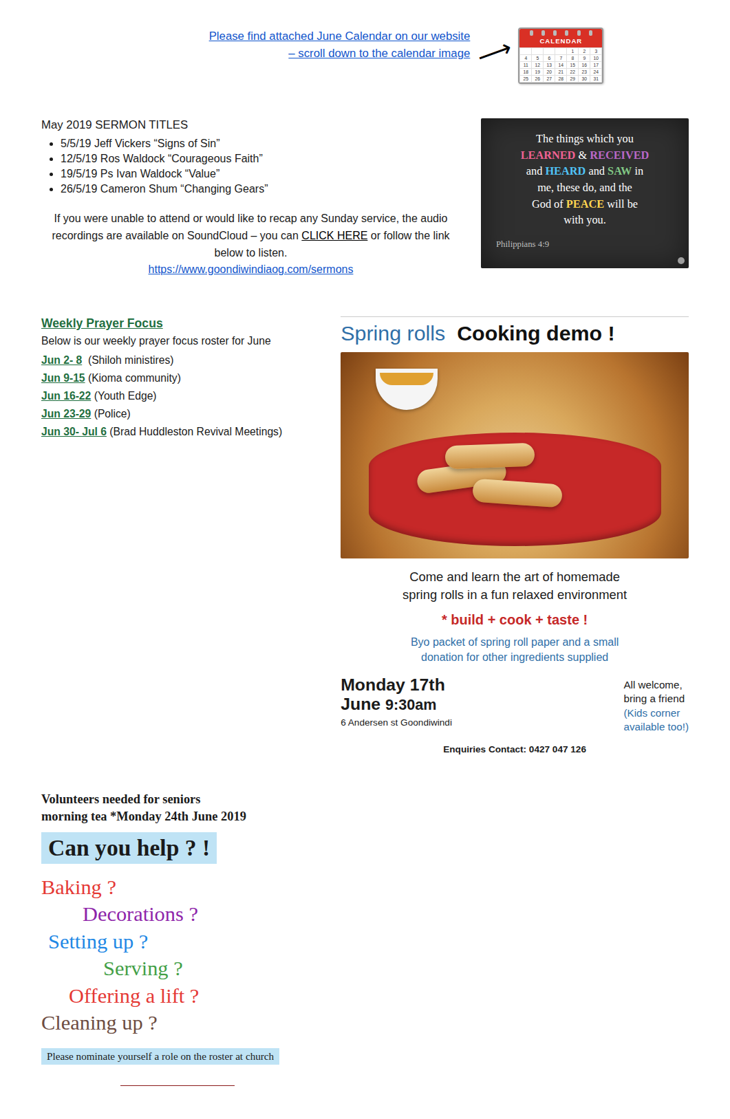Please find attached June Calendar on our website – scroll down to the calendar image
⟶
CALENDAR
| | | | | 1 | 2 | 3 |
| 4 | 5 | 6 | 7 | 8 | 9 | 10 |
| 11 | 12 | 13 | 14 | 15 | 16 | 17 |
| 18 | 19 | 20 | 21 | 22 | 23 | 24 |
| 25 | 26 | 27 | 28 | 29 | 30 | 31 |
May 2019 SERMON TITLES
5/5/19 Jeff Vickers “Signs of Sin”
12/5/19 Ros Waldock “Courageous Faith”
19/5/19 Ps Ivan Waldock “Value”
26/5/19 Cameron Shum “Changing Gears”
If you were unable to attend or would like to recap any Sunday service, the audio recordings are available on SoundCloud – you can CLICK HERE or follow the link below to listen.
https://www.goondiwindiaog.com/sermons
The things which you
LEARNED & RECEIVED
and HEARD and SAW in
me, these do, and the
God of PEACE will be
with you. Philippians 4:9
Weekly Prayer Focus
Below is our weekly prayer focus roster for June
Jun 2- 8 (Shiloh ministires)
Jun 9-15 (Kioma community)
Jun 16-22 (Youth Edge)
Jun 23-29 (Police)
Jun 30- Jul 6 (Brad Huddleston Revival Meetings)
Spring rolls Cooking demo !
Come and learn the art of homemade
spring rolls in a fun relaxed environment
* build + cook + taste !
Byo packet of spring roll paper and a small
donation for other ingredients supplied
Monday 17th
June 9:30am
6 Andersen st Goondiwindi
All welcome,
bring a friend
(Kids corner
available too!)
Enquiries Contact: 0427 047 126
Volunteers needed for seniors
morning tea *Monday 24th June 2019
Can you help ? !
Baking ?
Decorations ?
Setting up ?
Serving ?
Offering a lift ?
Cleaning up ?
Please nominate yourself a role on the roster at church